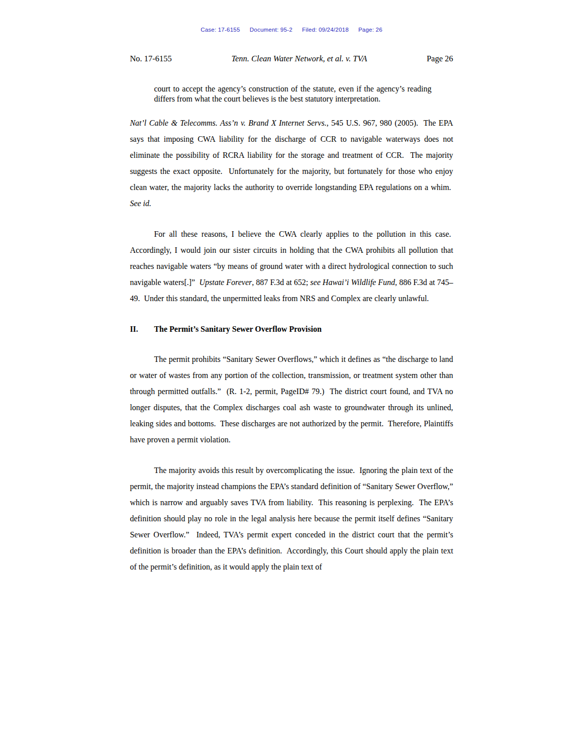Case: 17-6155 Document: 95-2 Filed: 09/24/2018 Page: 26
No. 17-6155
Tenn. Clean Water Network, et al. v. TVA
Page 26
court to accept the agency’s construction of the statute, even if the agency’s reading differs from what the court believes is the best statutory interpretation.
Nat’l Cable & Telecomms. Ass’n v. Brand X Internet Servs., 545 U.S. 967, 980 (2005). The EPA says that imposing CWA liability for the discharge of CCR to navigable waterways does not eliminate the possibility of RCRA liability for the storage and treatment of CCR. The majority suggests the exact opposite. Unfortunately for the majority, but fortunately for those who enjoy clean water, the majority lacks the authority to override longstanding EPA regulations on a whim. See id.
For all these reasons, I believe the CWA clearly applies to the pollution in this case. Accordingly, I would join our sister circuits in holding that the CWA prohibits all pollution that reaches navigable waters “by means of ground water with a direct hydrological connection to such navigable waters[.]” Upstate Forever, 887 F.3d at 652; see Hawai’i Wildlife Fund, 886 F.3d at 745–49. Under this standard, the unpermitted leaks from NRS and Complex are clearly unlawful.
II.
The Permit’s Sanitary Sewer Overflow Provision
The permit prohibits “Sanitary Sewer Overflows,” which it defines as “the discharge to land or water of wastes from any portion of the collection, transmission, or treatment system other than through permitted outfalls.” (R. 1-2, permit, PageID# 79.) The district court found, and TVA no longer disputes, that the Complex discharges coal ash waste to groundwater through its unlined, leaking sides and bottoms. These discharges are not authorized by the permit. Therefore, Plaintiffs have proven a permit violation.
The majority avoids this result by overcomplicating the issue. Ignoring the plain text of the permit, the majority instead champions the EPA’s standard definition of “Sanitary Sewer Overflow,” which is narrow and arguably saves TVA from liability. This reasoning is perplexing. The EPA’s definition should play no role in the legal analysis here because the permit itself defines “Sanitary Sewer Overflow.” Indeed, TVA’s permit expert conceded in the district court that the permit’s definition is broader than the EPA’s definition. Accordingly, this Court should apply the plain text of the permit’s definition, as it would apply the plain text of